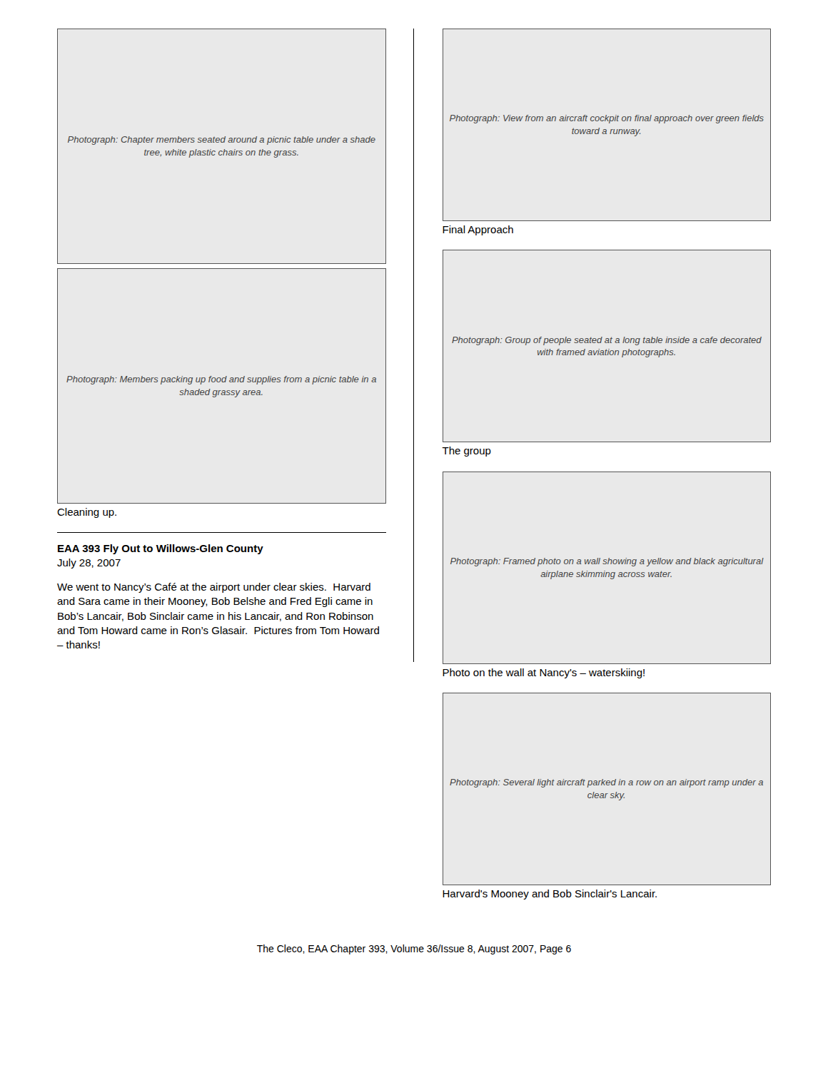Photograph: Chapter members seated around a picnic table under a shade tree, white plastic chairs on the grass.
Photograph: Members packing up food and supplies from a picnic table in a shaded grassy area.
Cleaning up.
EAA 393 Fly Out to Willows-Glen County
July 28, 2007
We went to Nancy’s Café at the airport under clear skies. Harvard and Sara came in their Mooney, Bob Belshe and Fred Egli came in Bob’s Lancair, Bob Sinclair came in his Lancair, and Ron Robinson and Tom Howard came in Ron’s Glasair. Pictures from Tom Howard – thanks!
Photograph: View from an aircraft cockpit on final approach over green fields toward a runway.
Final Approach
Photograph: Group of people seated at a long table inside a cafe decorated with framed aviation photographs.
The group
Photograph: Framed photo on a wall showing a yellow and black agricultural airplane skimming across water.
Photo on the wall at Nancy's – waterskiing!
Photograph: Several light aircraft parked in a row on an airport ramp under a clear sky.
Harvard's Mooney and Bob Sinclair's Lancair.
The Cleco, EAA Chapter 393, Volume 36/Issue 8, August 2007, Page 6